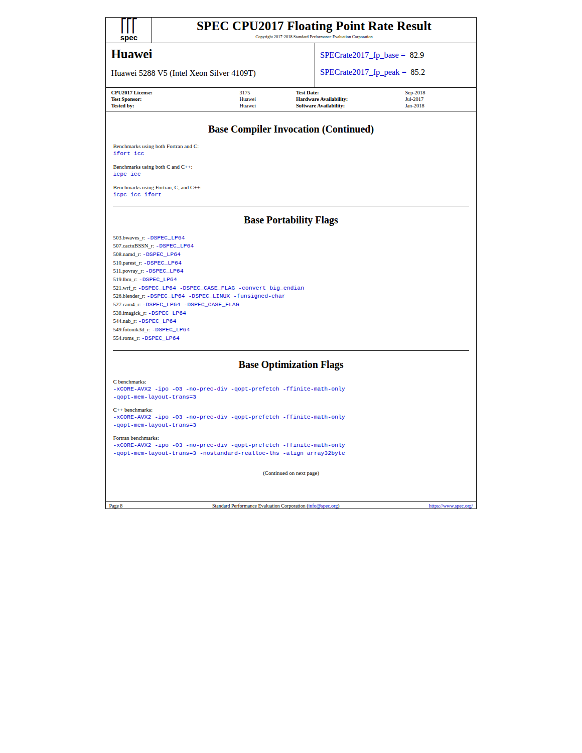⎡⎡⎡
spec
SPEC CPU2017 Floating Point Rate Result
Copyright 2017-2018 Standard Performance Evaluation Corporation
Huawei
Huawei 5288 V5 (Intel Xeon Silver 4109T)
SPECrate2017_fp_base = 82.9
SPECrate2017_fp_peak = 85.2
| CPU2017 License: | 3175 |
| Test Sponsor: | Huawei |
| Tested by: | Huawei |
| Test Date: | Sep-2018 |
| Hardware Availability: | Jul-2017 |
| Software Availability: | Jan-2018 |
Base Compiler Invocation (Continued)
Benchmarks using both Fortran and C:
ifort icc
Benchmarks using both C and C++:
icpc icc
Benchmarks using Fortran, C, and C++:
icpc icc ifort
Base Portability Flags
503.bwaves_r: -DSPEC_LP64
507.cactuBSSN_r: -DSPEC_LP64
508.namd_r: -DSPEC_LP64
510.parest_r: -DSPEC_LP64
511.povray_r: -DSPEC_LP64
519.lbm_r: -DSPEC_LP64
521.wrf_r: -DSPEC_LP64 -DSPEC_CASE_FLAG -convert big_endian
526.blender_r: -DSPEC_LP64 -DSPEC_LINUX -funsigned-char
527.cam4_r: -DSPEC_LP64 -DSPEC_CASE_FLAG
538.imagick_r: -DSPEC_LP64
544.nab_r: -DSPEC_LP64
549.fotonik3d_r: -DSPEC_LP64
554.roms_r: -DSPEC_LP64
Base Optimization Flags
C benchmarks:
-xCORE-AVX2 -ipo -O3 -no-prec-div -qopt-prefetch -ffinite-math-only -qopt-mem-layout-trans=3
C++ benchmarks:
-xCORE-AVX2 -ipo -O3 -no-prec-div -qopt-prefetch -ffinite-math-only -qopt-mem-layout-trans=3
Fortran benchmarks:
-xCORE-AVX2 -ipo -O3 -no-prec-div -qopt-prefetch -ffinite-math-only -qopt-mem-layout-trans=3 -nostandard-realloc-lhs -align array32byte
(Continued on next page)
Page 8
Standard Performance Evaluation Corporation (info@spec.org)
https://www.spec.org/